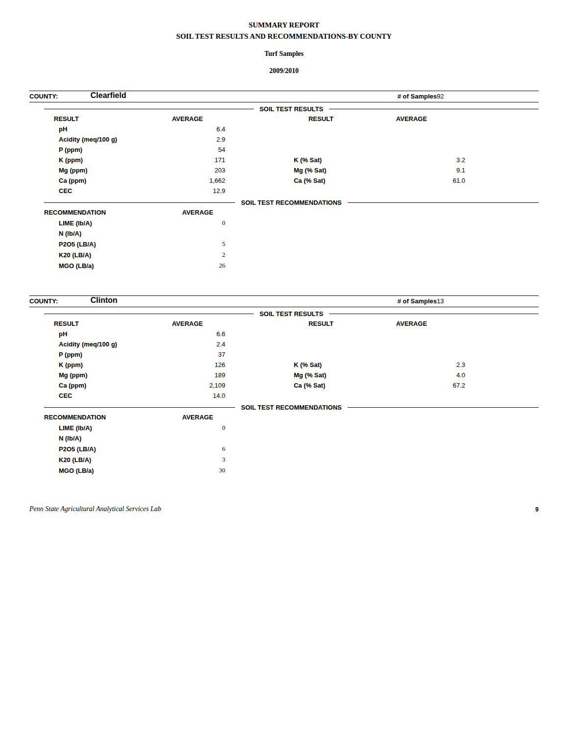SUMMARY REPORT
SOIL TEST RESULTS AND RECOMMENDATIONS-BY COUNTY
Turf Samples
2009/2010
| COUNTY: | Clearfield | # of Samples | 92 |
SOIL TEST RESULTS
| RESULT | AVERAGE | RESULT | AVERAGE |
| --- | --- | --- | --- |
| pH | 6.4 | | |
| Acidity (meq/100 g) | 2.9 | | |
| P (ppm) | 54 | | |
| K (ppm) | 171 | K (% Sat) | 3.2 |
| Mg (ppm) | 203 | Mg (% Sat) | 9.1 |
| Ca (ppm) | 1,662 | Ca (% Sat) | 61.0 |
| CEC | 12.9 | | |
SOIL TEST RECOMMENDATIONS
| RECOMMENDATION | AVERAGE | |
| --- | --- | --- |
| LIME (lb/A) | 0 | |
| N (lb/A) | | |
| P2O5 (LB/A) | 5 | |
| K20 (LB/A) | 2 | |
| MGO (LB/a) | 26 | |
| COUNTY: | Clinton | # of Samples | 13 |
SOIL TEST RESULTS
| RESULT | AVERAGE | RESULT | AVERAGE |
| --- | --- | --- | --- |
| pH | 6.6 | | |
| Acidity (meq/100 g) | 2.4 | | |
| P (ppm) | 37 | | |
| K (ppm) | 126 | K (% Sat) | 2.3 |
| Mg (ppm) | 189 | Mg (% Sat) | 4.0 |
| Ca (ppm) | 2,109 | Ca (% Sat) | 67.2 |
| CEC | 14.0 | | |
SOIL TEST RECOMMENDATIONS
| RECOMMENDATION | AVERAGE | |
| --- | --- | --- |
| LIME (lb/A) | 0 | |
| N (lb/A) | | |
| P2O5 (LB/A) | 6 | |
| K20 (LB/A) | 3 | |
| MGO (LB/a) | 30 | |
Penn State Agricultural Analytical Services Lab
9